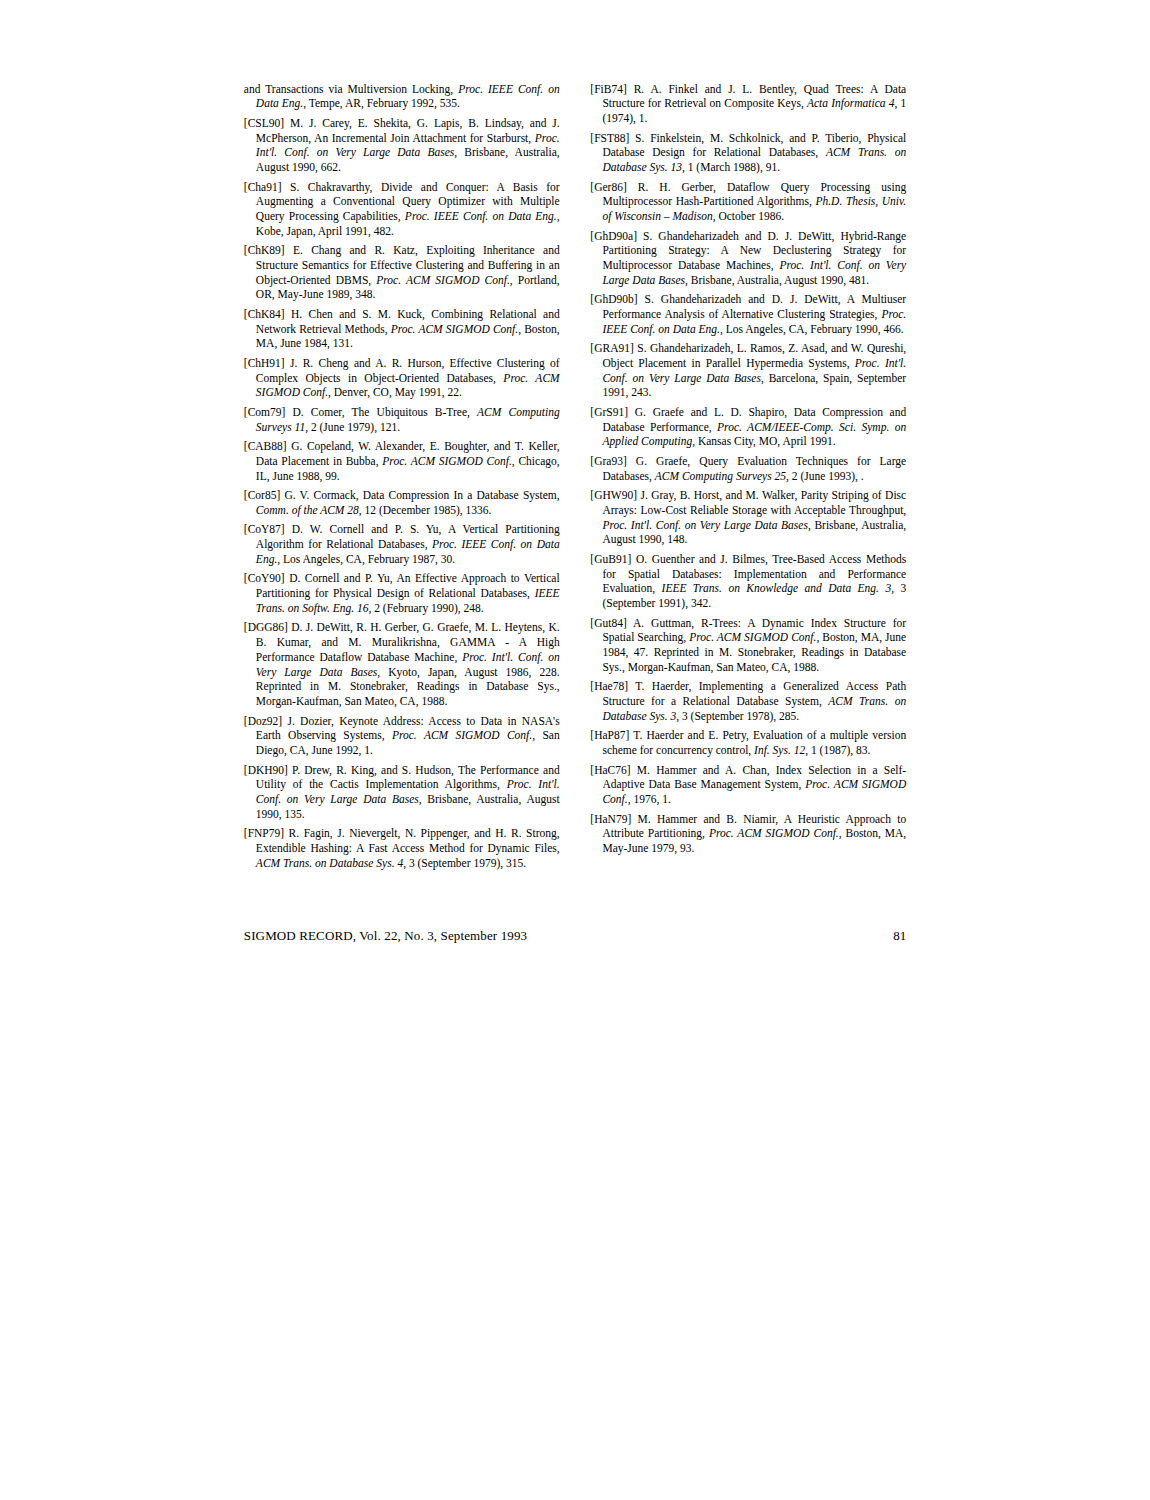and Transactions via Multiversion Locking, Proc. IEEE Conf. on Data Eng., Tempe, AR, February 1992, 535.
[CSL90] M. J. Carey, E. Shekita, G. Lapis, B. Lindsay, and J. McPherson, An Incremental Join Attachment for Starburst, Proc. Int'l. Conf. on Very Large Data Bases, Brisbane, Australia, August 1990, 662.
[Cha91] S. Chakravarthy, Divide and Conquer: A Basis for Augmenting a Conventional Query Optimizer with Multiple Query Processing Capabilities, Proc. IEEE Conf. on Data Eng., Kobe, Japan, April 1991, 482.
[ChK89] E. Chang and R. Katz, Exploiting Inheritance and Structure Semantics for Effective Clustering and Buffering in an Object-Oriented DBMS, Proc. ACM SIGMOD Conf., Portland, OR, May-June 1989, 348.
[ChK84] H. Chen and S. M. Kuck, Combining Relational and Network Retrieval Methods, Proc. ACM SIGMOD Conf., Boston, MA, June 1984, 131.
[ChH91] J. R. Cheng and A. R. Hurson, Effective Clustering of Complex Objects in Object-Oriented Databases, Proc. ACM SIGMOD Conf., Denver, CO, May 1991, 22.
[Com79] D. Comer, The Ubiquitous B-Tree, ACM Computing Surveys 11, 2 (June 1979), 121.
[CAB88] G. Copeland, W. Alexander, E. Boughter, and T. Keller, Data Placement in Bubba, Proc. ACM SIGMOD Conf., Chicago, IL, June 1988, 99.
[Cor85] G. V. Cormack, Data Compression In a Database System, Comm. of the ACM 28, 12 (December 1985), 1336.
[CoY87] D. W. Cornell and P. S. Yu, A Vertical Partitioning Algorithm for Relational Databases, Proc. IEEE Conf. on Data Eng., Los Angeles, CA, February 1987, 30.
[CoY90] D. Cornell and P. Yu, An Effective Approach to Vertical Partitioning for Physical Design of Relational Databases, IEEE Trans. on Softw. Eng. 16, 2 (February 1990), 248.
[DGG86] D. J. DeWitt, R. H. Gerber, G. Graefe, M. L. Heytens, K. B. Kumar, and M. Muralikrishna, GAMMA - A High Performance Dataflow Database Machine, Proc. Int'l. Conf. on Very Large Data Bases, Kyoto, Japan, August 1986, 228. Reprinted in M. Stonebraker, Readings in Database Sys., Morgan-Kaufman, San Mateo, CA, 1988.
[Doz92] J. Dozier, Keynote Address: Access to Data in NASA's Earth Observing Systems, Proc. ACM SIGMOD Conf., San Diego, CA, June 1992, 1.
[DKH90] P. Drew, R. King, and S. Hudson, The Performance and Utility of the Cactis Implementation Algorithms, Proc. Int'l. Conf. on Very Large Data Bases, Brisbane, Australia, August 1990, 135.
[FNP79] R. Fagin, J. Nievergelt, N. Pippenger, and H. R. Strong, Extendible Hashing: A Fast Access Method for Dynamic Files, ACM Trans. on Database Sys. 4, 3 (September 1979), 315.
[FiB74] R. A. Finkel and J. L. Bentley, Quad Trees: A Data Structure for Retrieval on Composite Keys, Acta Informatica 4, 1 (1974), 1.
[FST88] S. Finkelstein, M. Schkolnick, and P. Tiberio, Physical Database Design for Relational Databases, ACM Trans. on Database Sys. 13, 1 (March 1988), 91.
[Ger86] R. H. Gerber, Dataflow Query Processing using Multiprocessor Hash-Partitioned Algorithms, Ph.D. Thesis, Univ. of Wisconsin – Madison, October 1986.
[GhD90a] S. Ghandeharizadeh and D. J. DeWitt, Hybrid-Range Partitioning Strategy: A New Declustering Strategy for Multiprocessor Database Machines, Proc. Int'l. Conf. on Very Large Data Bases, Brisbane, Australia, August 1990, 481.
[GhD90b] S. Ghandeharizadeh and D. J. DeWitt, A Multiuser Performance Analysis of Alternative Clustering Strategies, Proc. IEEE Conf. on Data Eng., Los Angeles, CA, February 1990, 466.
[GRA91] S. Ghandeharizadeh, L. Ramos, Z. Asad, and W. Qureshi, Object Placement in Parallel Hypermedia Systems, Proc. Int'l. Conf. on Very Large Data Bases, Barcelona, Spain, September 1991, 243.
[GrS91] G. Graefe and L. D. Shapiro, Data Compression and Database Performance, Proc. ACM/IEEE-Comp. Sci. Symp. on Applied Computing, Kansas City, MO, April 1991.
[Gra93] G. Graefe, Query Evaluation Techniques for Large Databases, ACM Computing Surveys 25, 2 (June 1993), .
[GHW90] J. Gray, B. Horst, and M. Walker, Parity Striping of Disc Arrays: Low-Cost Reliable Storage with Acceptable Throughput, Proc. Int'l. Conf. on Very Large Data Bases, Brisbane, Australia, August 1990, 148.
[GuB91] O. Guenther and J. Bilmes, Tree-Based Access Methods for Spatial Databases: Implementation and Performance Evaluation, IEEE Trans. on Knowledge and Data Eng. 3, 3 (September 1991), 342.
[Gut84] A. Guttman, R-Trees: A Dynamic Index Structure for Spatial Searching, Proc. ACM SIGMOD Conf., Boston, MA, June 1984, 47. Reprinted in M. Stonebraker, Readings in Database Sys., Morgan-Kaufman, San Mateo, CA, 1988.
[Hae78] T. Haerder, Implementing a Generalized Access Path Structure for a Relational Database System, ACM Trans. on Database Sys. 3, 3 (September 1978), 285.
[HaP87] T. Haerder and E. Petry, Evaluation of a multiple version scheme for concurrency control, Inf. Sys. 12, 1 (1987), 83.
[HaC76] M. Hammer and A. Chan, Index Selection in a Self-Adaptive Data Base Management System, Proc. ACM SIGMOD Conf., 1976, 1.
[HaN79] M. Hammer and B. Niamir, A Heuristic Approach to Attribute Partitioning, Proc. ACM SIGMOD Conf., Boston, MA, May-June 1979, 93.
SIGMOD RECORD, Vol. 22, No. 3, September 1993 81